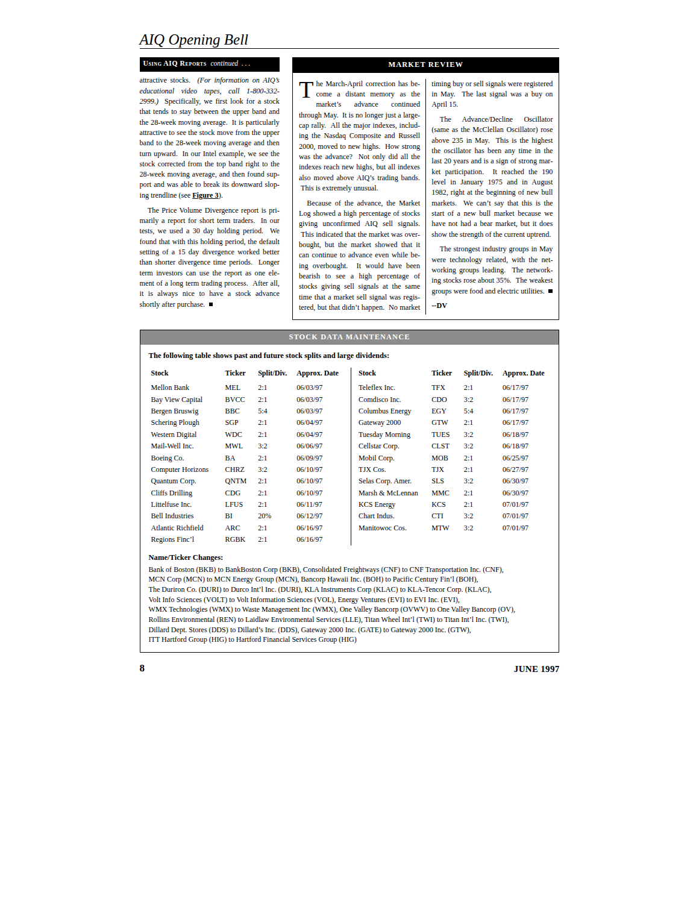AIQ Opening Bell
Using AIQ Reports continued . . .
attractive stocks. (For information on AIQ’s educational video tapes, call 1-800-332-2999.) Specifically, we first look for a stock that tends to stay between the upper band and the 28-week moving average. It is particularly attractive to see the stock move from the upper band to the 28-week moving average and then turn upward. In our Intel example, we see the stock corrected from the top band right to the 28-week moving average, and then found support and was able to break its downward sloping trendline (see Figure 3).
The Price Volume Divergence report is primarily a report for short term traders. In our tests, we used a 30 day holding period. We found that with this holding period, the default setting of a 15 day divergence worked better than shorter divergence time periods. Longer term investors can use the report as one element of a long term trading process. After all, it is always nice to have a stock advance shortly after purchase.
MARKET REVIEW
The March-April correction has become a distant memory as the market’s advance continued through May. It is no longer just a large-cap rally. All the major indexes, including the Nasdaq Composite and Russell 2000, moved to new highs. How strong was the advance? Not only did all the indexes reach new highs, but all indexes also moved above AIQ’s trading bands. This is extremely unusual.
Because of the advance, the Market Log showed a high percentage of stocks giving unconfirmed AIQ sell signals. This indicated that the market was overbought, but the market showed that it can continue to advance even while being overbought. It would have been bearish to see a high percentage of stocks giving sell signals at the same time that a market sell signal was registered, but that didn’t happen. No market timing buy or sell signals were registered in May. The last signal was a buy on April 15.
The Advance/Decline Oscillator (same as the McClellan Oscillator) rose above 235 in May. This is the highest the oscillator has been any time in the last 20 years and is a sign of strong market participation. It reached the 190 level in January 1975 and in August 1982, right at the beginning of new bull markets. We can’t say that this is the start of a new bull market because we have not had a bear market, but it does show the strength of the current uptrend.
The strongest industry groups in May were technology related, with the networking groups leading. The networking stocks rose about 35%. The weakest groups were food and electric utilities.
--DV
STOCK DATA MAINTENANCE
The following table shows past and future stock splits and large dividends:
| Stock | Ticker | Split/Div. | Approx. Date | | Stock | Ticker | Split/Div. | Approx. Date |
| --- | --- | --- | --- | --- | --- | --- | --- | --- |
| Mellon Bank | MEL | 2:1 | 06/03/97 | | Teleflex Inc. | TFX | 2:1 | 06/17/97 |
| Bay View Capital | BVCC | 2:1 | 06/03/97 | | Comdisco Inc. | CDO | 3:2 | 06/17/97 |
| Bergen Bruswig | BBC | 5:4 | 06/03/97 | | Columbus Energy | EGY | 5:4 | 06/17/97 |
| Schering Plough | SGP | 2:1 | 06/04/97 | | Gateway 2000 | GTW | 2:1 | 06/17/97 |
| Western Digital | WDC | 2:1 | 06/04/97 | | Tuesday Morning | TUES | 3:2 | 06/18/97 |
| Mail-Well Inc. | MWL | 3:2 | 06/06/97 | | Cellstar Corp. | CLST | 3:2 | 06/18/97 |
| Boeing Co. | BA | 2:1 | 06/09/97 | | Mobil Corp. | MOB | 2:1 | 06/25/97 |
| Computer Horizons | CHRZ | 3:2 | 06/10/97 | | TJX Cos. | TJX | 2:1 | 06/27/97 |
| Quantum Corp. | QNTM | 2:1 | 06/10/97 | | Selas Corp. Amer. | SLS | 3:2 | 06/30/97 |
| Cliffs Drilling | CDG | 2:1 | 06/10/97 | | Marsh & McLennan | MMC | 2:1 | 06/30/97 |
| Littelfuse Inc. | LFUS | 2:1 | 06/11/97 | | KCS Energy | KCS | 2:1 | 07/01/97 |
| Bell Industries | BI | 20% | 06/12/97 | | Chart Indus. | CTI | 3:2 | 07/01/97 |
| Atlantic Richfield | ARC | 2:1 | 06/16/97 | | Manitowoc Cos. | MTW | 3:2 | 07/01/97 |
| Regions Finc’l | RGBK | 2:1 | 06/16/97 | | | | | |
Name/Ticker Changes:
Bank of Boston (BKB) to BankBoston Corp (BKB), Consolidated Freightways (CNF) to CNF Transportation Inc. (CNF),
MCN Corp (MCN) to MCN Energy Group (MCN), Bancorp Hawaii Inc. (BOH) to Pacific Century Fin’l (BOH),
The Duriron Co. (DURI) to Durco Int’l Inc. (DURI), KLA Instruments Corp (KLAC) to KLA-Tencor Corp. (KLAC),
Volt Info Sciences (VOLT) to Volt Information Sciences (VOL), Energy Ventures (EVI) to EVI Inc. (EVI),
WMX Technologies (WMX) to Waste Management Inc (WMX), One Valley Bancorp (OVWV) to One Valley Bancorp (OV),
Rollins Environmental (REN) to Laidlaw Environmental Services (LLE), Titan Wheel Int’l (TWI) to Titan Int’l Inc. (TWI),
Dillard Dept. Stores (DDS) to Dillard’s Inc. (DDS), Gateway 2000 Inc. (GATE) to Gateway 2000 Inc. (GTW),
ITT Hartford Group (HIG) to Hartford Financial Services Group (HIG)
8
JUNE 1997